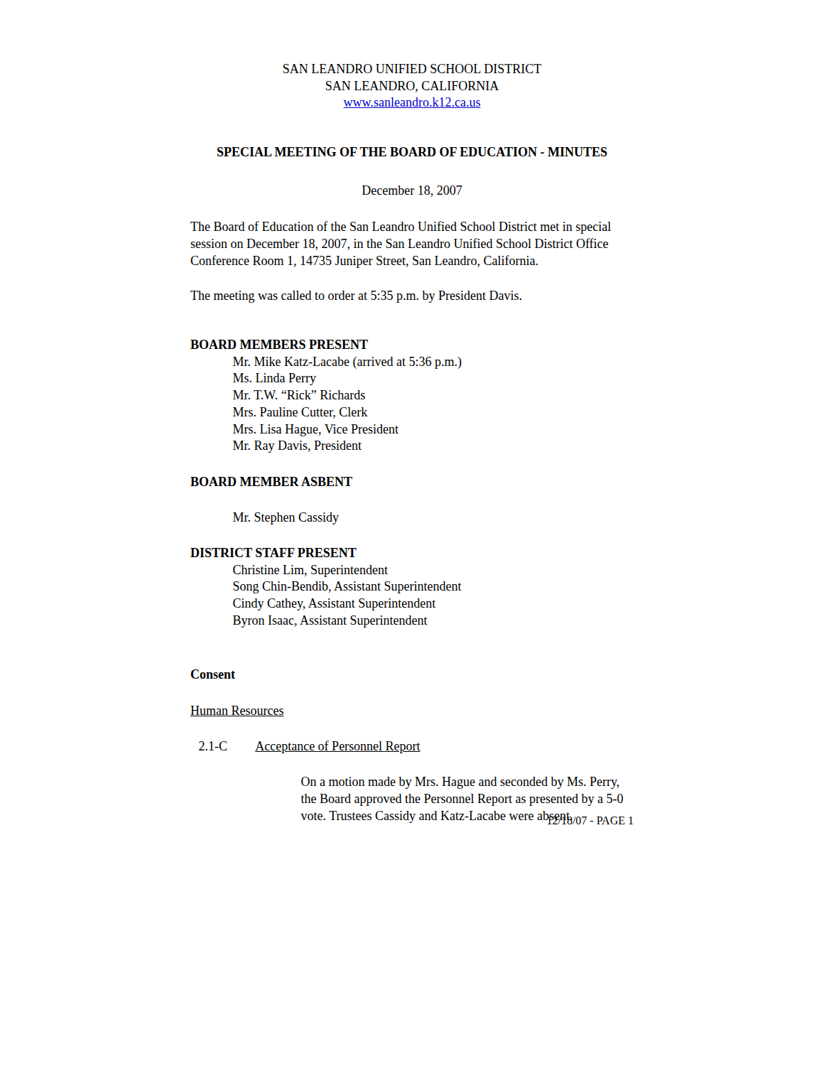SAN LEANDRO UNIFIED SCHOOL DISTRICT SAN LEANDRO, CALIFORNIA www.sanleandro.k12.ca.us
SPECIAL MEETING OF THE BOARD OF EDUCATION - MINUTES
December 18, 2007
The Board of Education of the San Leandro Unified School District met in special session on December 18, 2007, in the San Leandro Unified School District Office Conference Room 1, 14735 Juniper Street, San Leandro, California.
The meeting was called to order at 5:35 p.m. by President Davis.
BOARD MEMBERS PRESENT
Mr. Mike Katz-Lacabe (arrived at 5:36 p.m.)
Ms. Linda Perry
Mr. T.W. “Rick” Richards
Mrs. Pauline Cutter, Clerk
Mrs. Lisa Hague, Vice President
Mr. Ray Davis, President
BOARD MEMBER ASBENT
Mr. Stephen Cassidy
DISTRICT STAFF PRESENT
Christine Lim, Superintendent
Song Chin-Bendib, Assistant Superintendent
Cindy Cathey, Assistant Superintendent
Byron Isaac, Assistant Superintendent
Consent
Human Resources
2.1-C
Acceptance of Personnel Report
On a motion made by Mrs. Hague and seconded by Ms. Perry, the Board approved the Personnel Report as presented by a 5-0 vote. Trustees Cassidy and Katz-Lacabe were absent.
12/18/07 - PAGE 1